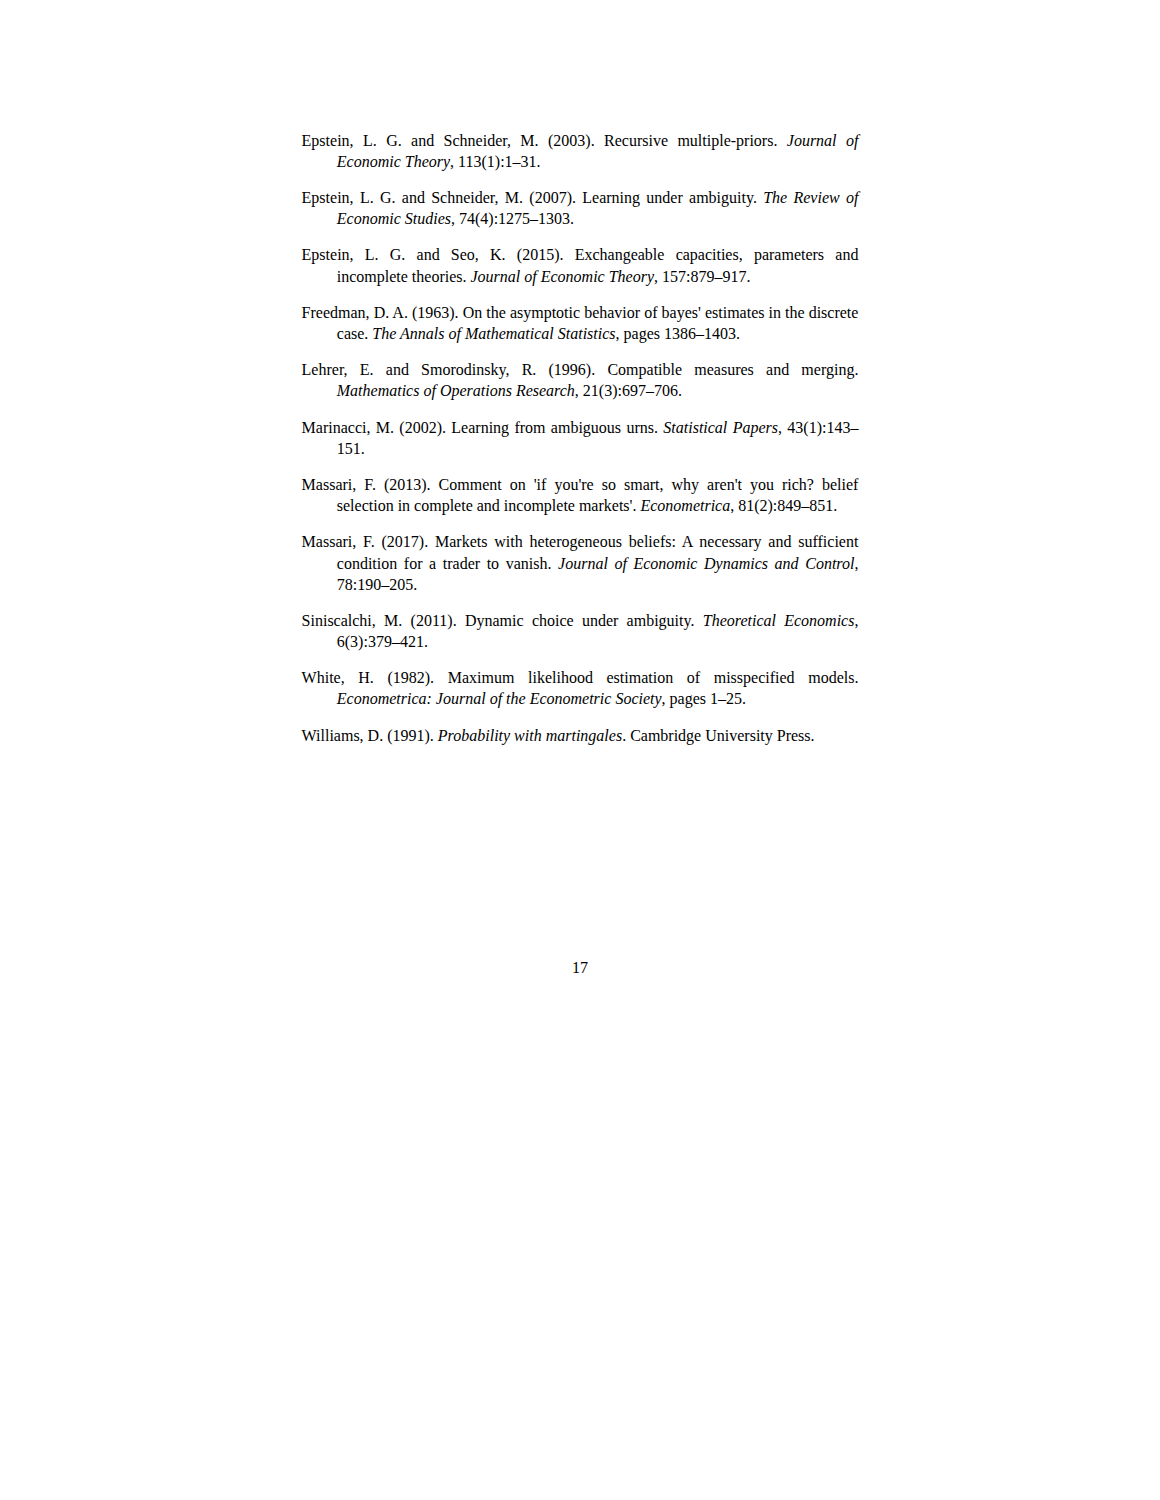Epstein, L. G. and Schneider, M. (2003). Recursive multiple-priors. Journal of Economic Theory, 113(1):1–31.
Epstein, L. G. and Schneider, M. (2007). Learning under ambiguity. The Review of Economic Studies, 74(4):1275–1303.
Epstein, L. G. and Seo, K. (2015). Exchangeable capacities, parameters and incomplete theories. Journal of Economic Theory, 157:879–917.
Freedman, D. A. (1963). On the asymptotic behavior of bayes' estimates in the discrete case. The Annals of Mathematical Statistics, pages 1386–1403.
Lehrer, E. and Smorodinsky, R. (1996). Compatible measures and merging. Mathematics of Operations Research, 21(3):697–706.
Marinacci, M. (2002). Learning from ambiguous urns. Statistical Papers, 43(1):143–151.
Massari, F. (2013). Comment on 'if you're so smart, why aren't you rich? belief selection in complete and incomplete markets'. Econometrica, 81(2):849–851.
Massari, F. (2017). Markets with heterogeneous beliefs: A necessary and sufficient condition for a trader to vanish. Journal of Economic Dynamics and Control, 78:190–205.
Siniscalchi, M. (2011). Dynamic choice under ambiguity. Theoretical Economics, 6(3):379–421.
White, H. (1982). Maximum likelihood estimation of misspecified models. Econometrica: Journal of the Econometric Society, pages 1–25.
Williams, D. (1991). Probability with martingales. Cambridge University Press.
17